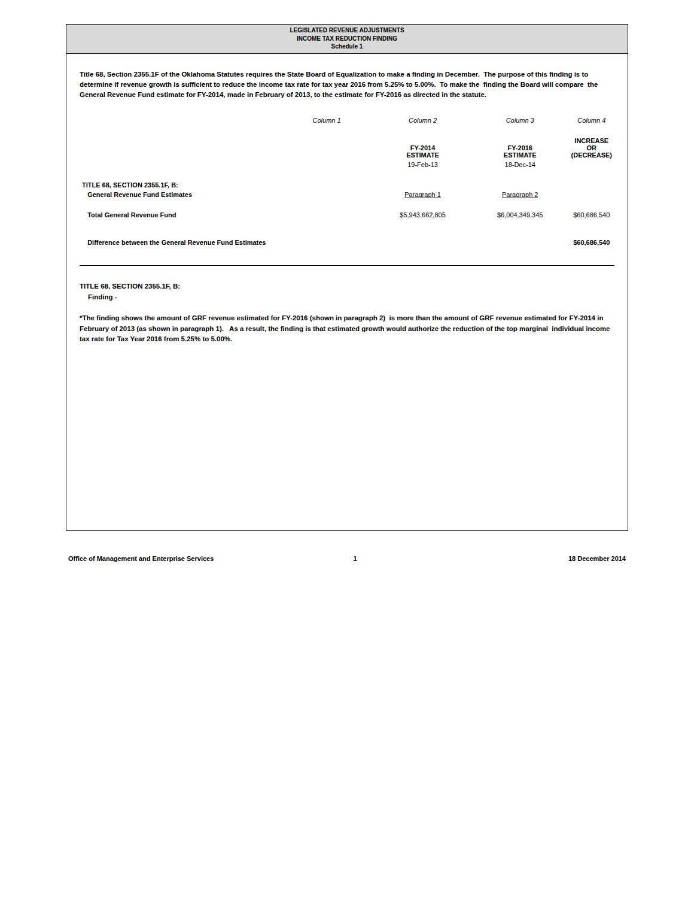LEGISLATED REVENUE ADJUSTMENTS
INCOME TAX REDUCTION FINDING
Schedule 1
Title 68, Section 2355.1F of the Oklahoma Statutes requires the State Board of Equalization to make a finding in December. The purpose of this finding is to determine if revenue growth is sufficient to reduce the income tax rate for tax year 2016 from 5.25% to 5.00%. To make the finding the Board will compare the General Revenue Fund estimate for FY-2014, made in February of 2013, to the estimate for FY-2016 as directed in the statute.
| | Column 1 | Column 2 | Column 3 | Column 4 |
| | | FY-2014 ESTIMATE | FY-2016 ESTIMATE | INCREASE OR (DECREASE) |
| | | 19-Feb-13 | 18-Dec-14 | |
| TITLE 68, SECTION 2355.1F, B: | | | |
| General Revenue Fund Estimates | Paragraph 1 | Paragraph 2 | |
| Total General Revenue Fund | $5,943,662,805 | $6,004,349,345 | $60,686,540 |
| Difference between the General Revenue Fund Estimates | | $60,686,540 |
TITLE 68, SECTION 2355.1F, B:
Finding -
*The finding shows the amount of GRF revenue estimated for FY-2016 (shown in paragraph 2) is more than the amount of GRF revenue estimated for FY-2014 in February of 2013 (as shown in paragraph 1). As a result, the finding is that estimated growth would authorize the reduction of the top marginal individual income tax rate for Tax Year 2016 from 5.25% to 5.00%.
Office of Management and Enterprise Services
1
18 December 2014